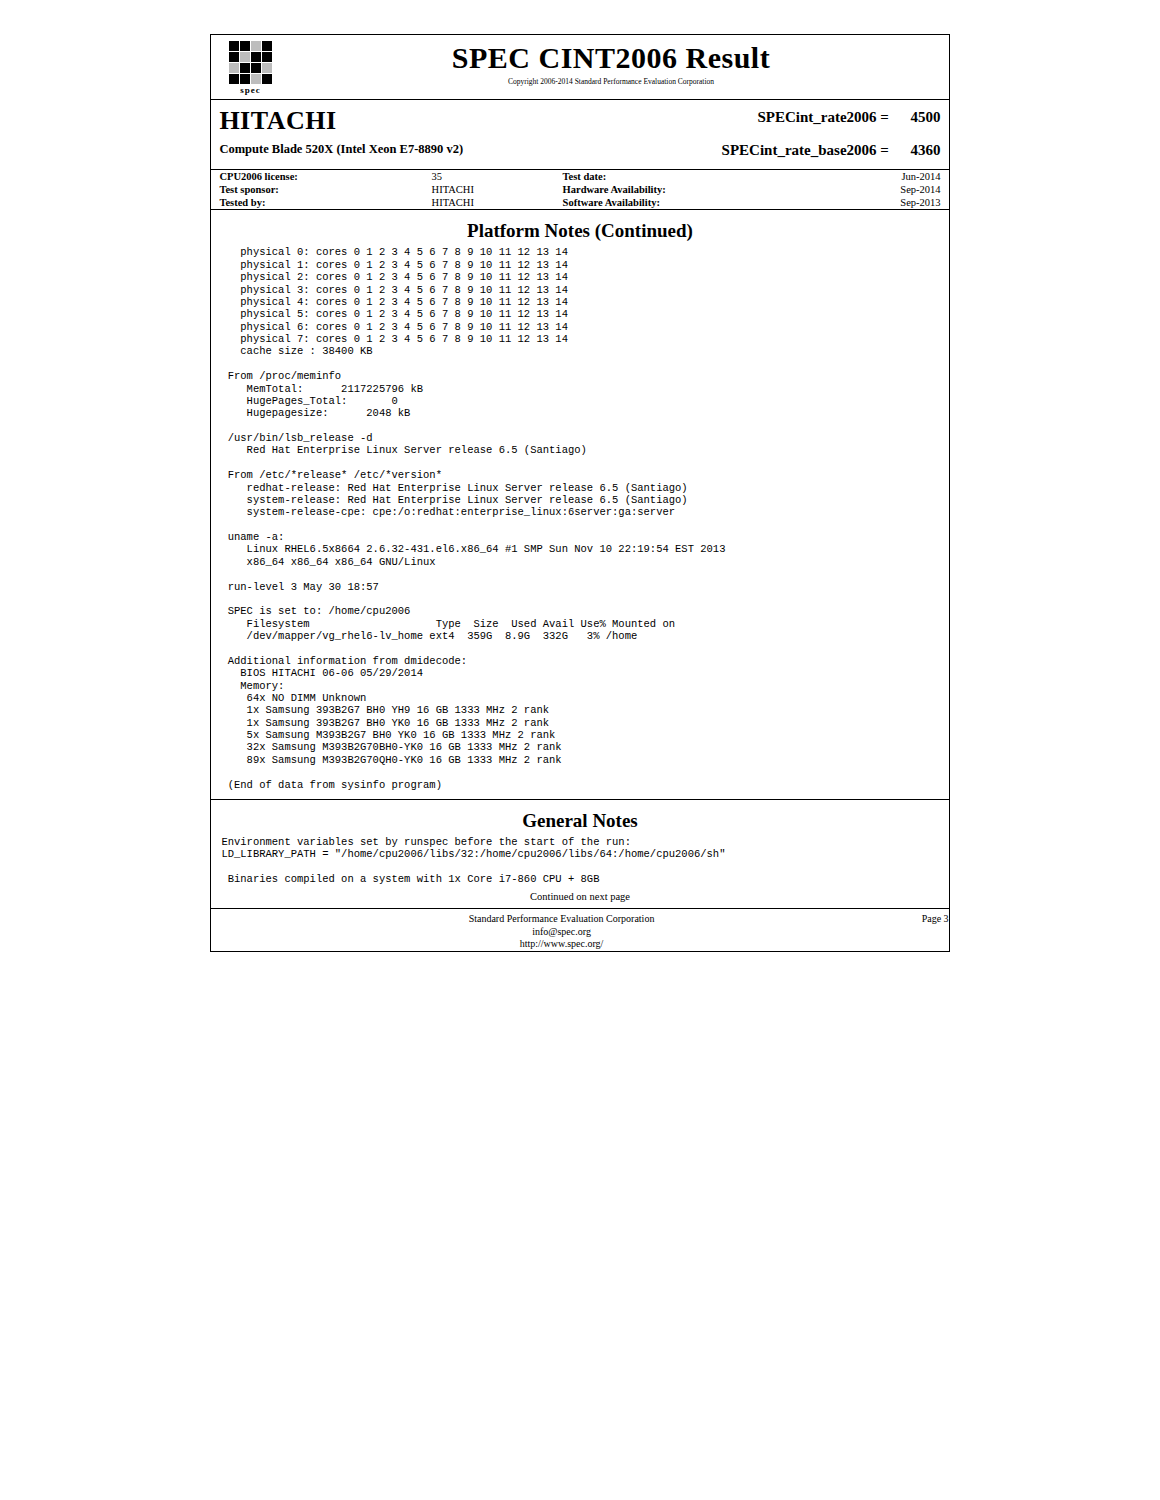spec
SPEC CINT2006 Result
Copyright 2006-2014 Standard Performance Evaluation Corporation
HITACHI
Compute Blade 520X (Intel Xeon E7-8890 v2)
SPECint_rate2006 = 4500
SPECint_rate_base2006 = 4360
| CPU2006 license: | 35 | Test date: | Jun-2014 |
| Test sponsor: | HITACHI | Hardware Availability: | Sep-2014 |
| Tested by: | HITACHI | Software Availability: | Sep-2013 |
Platform Notes (Continued)
   physical 0: cores 0 1 2 3 4 5 6 7 8 9 10 11 12 13 14
   physical 1: cores 0 1 2 3 4 5 6 7 8 9 10 11 12 13 14
   physical 2: cores 0 1 2 3 4 5 6 7 8 9 10 11 12 13 14
   physical 3: cores 0 1 2 3 4 5 6 7 8 9 10 11 12 13 14
   physical 4: cores 0 1 2 3 4 5 6 7 8 9 10 11 12 13 14
   physical 5: cores 0 1 2 3 4 5 6 7 8 9 10 11 12 13 14
   physical 6: cores 0 1 2 3 4 5 6 7 8 9 10 11 12 13 14
   physical 7: cores 0 1 2 3 4 5 6 7 8 9 10 11 12 13 14
   cache size : 38400 KB

 From /proc/meminfo
    MemTotal:      2117225796 kB
    HugePages_Total:       0
    Hugepagesize:      2048 kB

 /usr/bin/lsb_release -d
    Red Hat Enterprise Linux Server release 6.5 (Santiago)

 From /etc/*release* /etc/*version*
    redhat-release: Red Hat Enterprise Linux Server release 6.5 (Santiago)
    system-release: Red Hat Enterprise Linux Server release 6.5 (Santiago)
    system-release-cpe: cpe:/o:redhat:enterprise_linux:6server:ga:server

 uname -a:
    Linux RHEL6.5x8664 2.6.32-431.el6.x86_64 #1 SMP Sun Nov 10 22:19:54 EST 2013
    x86_64 x86_64 x86_64 GNU/Linux

 run-level 3 May 30 18:57

 SPEC is set to: /home/cpu2006
    Filesystem                    Type  Size  Used Avail Use% Mounted on
    /dev/mapper/vg_rhel6-lv_home ext4  359G  8.9G  332G   3% /home

 Additional information from dmidecode:
   BIOS HITACHI 06-06 05/29/2014
   Memory:
    64x NO DIMM Unknown
    1x Samsung 393B2G7 BH0 YH9 16 GB 1333 MHz 2 rank
    1x Samsung 393B2G7 BH0 YK0 16 GB 1333 MHz 2 rank
    5x Samsung M393B2G7 BH0 YK0 16 GB 1333 MHz 2 rank
    32x Samsung M393B2G70BH0-YK0 16 GB 1333 MHz 2 rank
    89x Samsung M393B2G70QH0-YK0 16 GB 1333 MHz 2 rank

 (End of data from sysinfo program)
General Notes
Environment variables set by runspec before the start of the run:
LD_LIBRARY_PATH = "/home/cpu2006/libs/32:/home/cpu2006/libs/64:/home/cpu2006/sh"

 Binaries compiled on a system with 1x Core i7-860 CPU + 8GB
Continued on next page
Standard Performance Evaluation Corporation
info@spec.org
http://www.spec.org/
Page 3